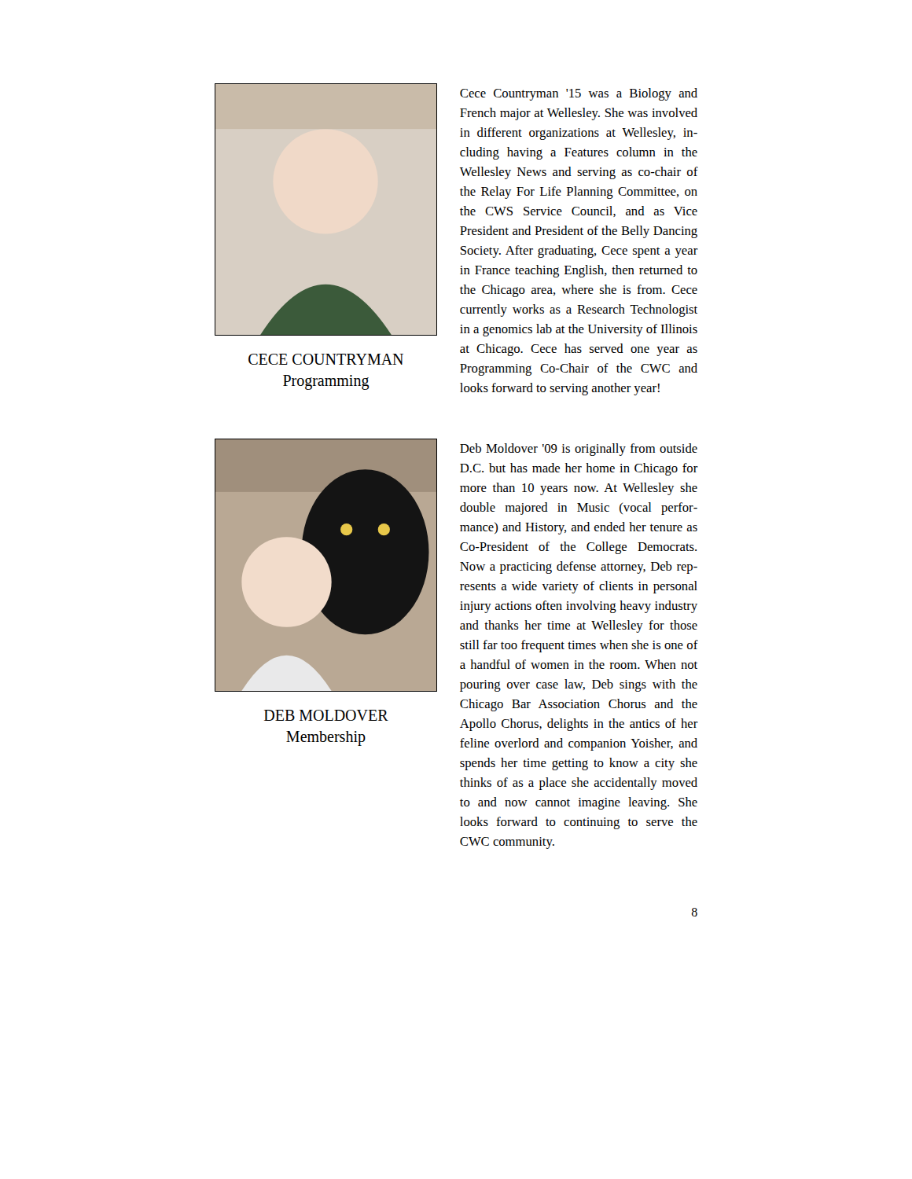CECE COUNTRYMAN Programming
Cece Countryman '15 was a Biology and French major at Wellesley. She was involved in different organizations at Wellesley, including having a Features column in the Wellesley News and serving as co-chair of the Relay For Life Planning Committee, on the CWS Service Council, and as Vice President and President of the Belly Dancing Society. After graduating, Cece spent a year in France teaching English, then returned to the Chicago area, where she is from. Cece currently works as a Research Technologist in a genomics lab at the University of Illinois at Chicago. Cece has served one year as Programming Co-Chair of the CWC and looks forward to serving another year!
DEB MOLDOVER Membership
Deb Moldover '09 is originally from outside D.C. but has made her home in Chicago for more than 10 years now. At Wellesley she double majored in Music (vocal performance) and History, and ended her tenure as Co-President of the College Democrats. Now a practicing defense attorney, Deb represents a wide variety of clients in personal injury actions often involving heavy industry and thanks her time at Wellesley for those still far too frequent times when she is one of a handful of women in the room. When not pouring over case law, Deb sings with the Chicago Bar Association Chorus and the Apollo Chorus, delights in the antics of her feline overlord and companion Yoisher, and spends her time getting to know a city she thinks of as a place she accidentally moved to and now cannot imagine leaving. She looks forward to continuing to serve the CWC community.
8